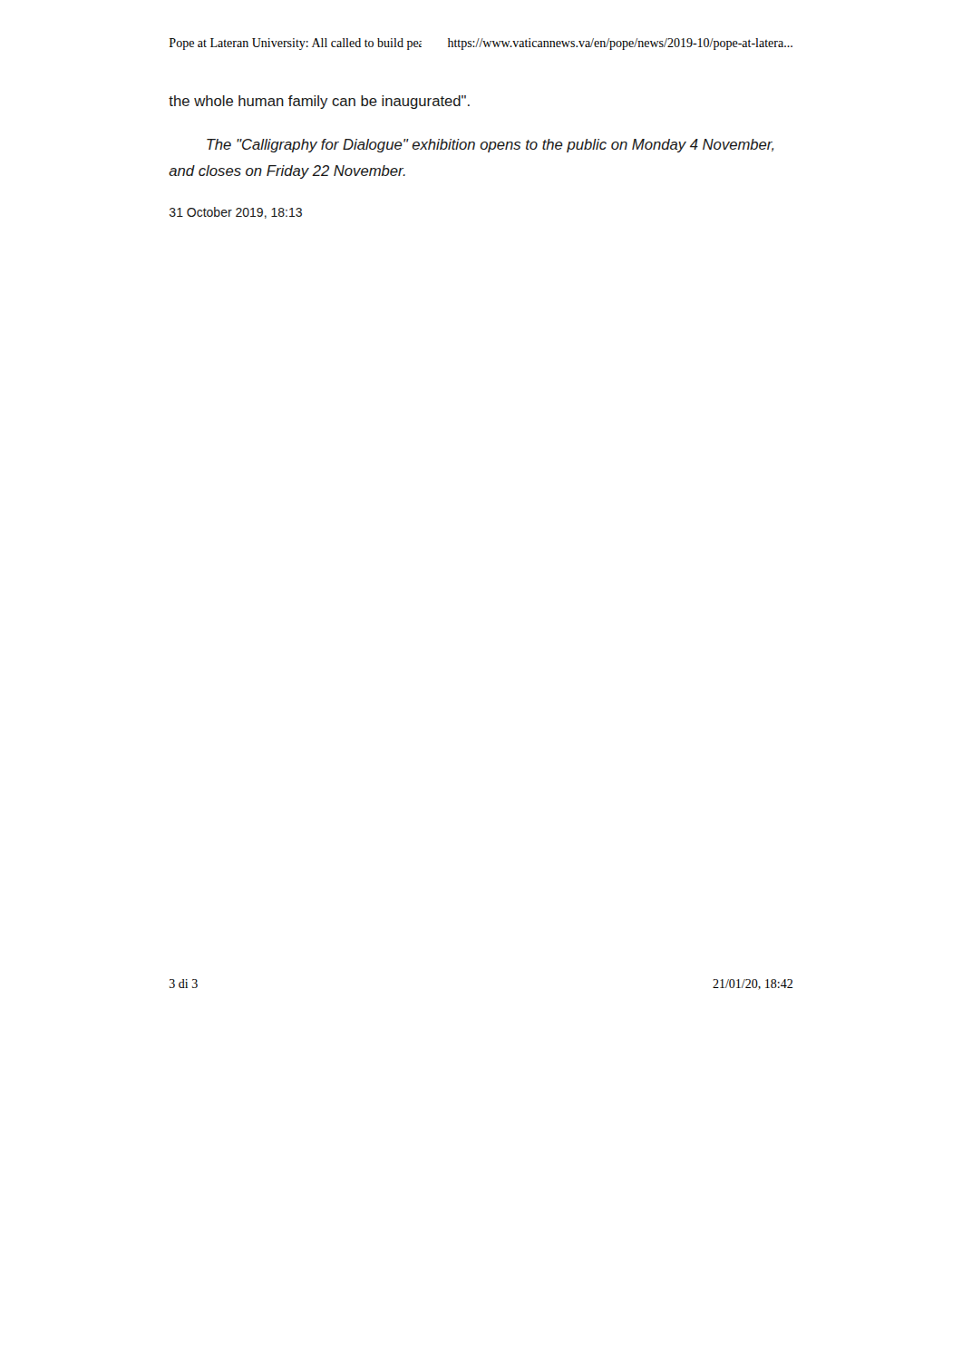Pope at Lateran University: All called to build peace - Vatican News https://www.vaticannews.va/en/pope/news/2019-10/pope-at-latera...
the whole human family can be inaugurated".
The "Calligraphy for Dialogue" exhibition opens to the public on Monday 4 November, and closes on Friday 22 November.
31 October 2019, 18:13
3 di 3 21/01/20, 18:42